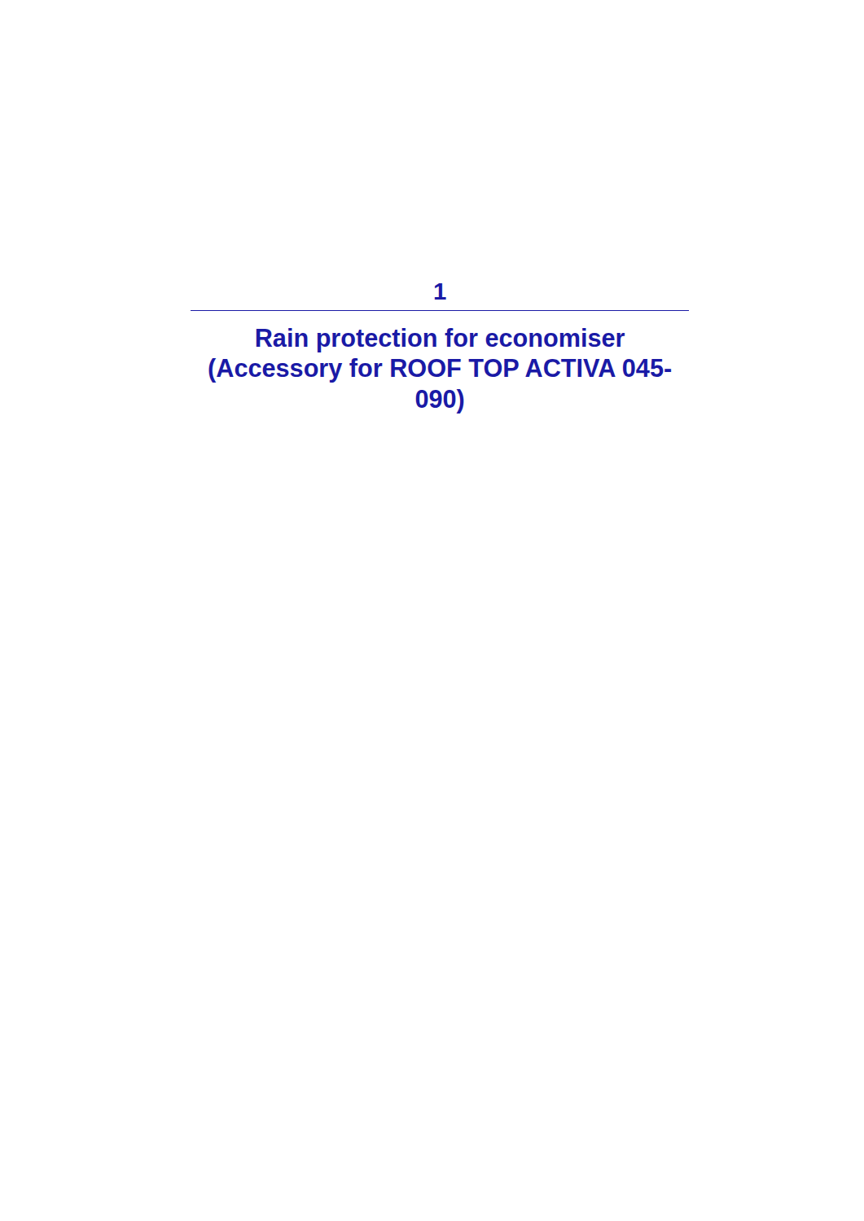1
Rain protection for economiser (Accessory for ROOF TOP ACTIVA 045-090)